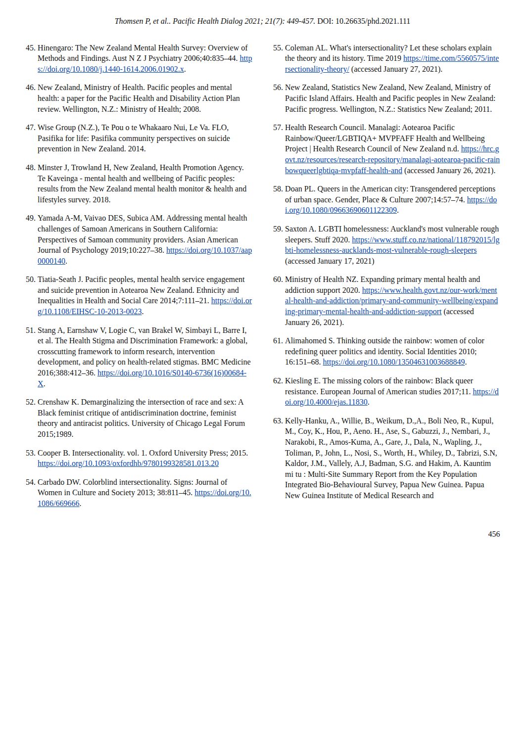Thomsen P, et al.. Pacific Health Dialog 2021; 21(7): 449-457. DOI: 10.26635/phd.2021.111
Hinengaro: The New Zealand Mental Health Survey: Overview of Methods and Findings. Aust N Z J Psychiatry 2006;40:835–44. https://doi.org/10.1080/j.1440-1614.2006.01902.x.
New Zealand, Ministry of Health. Pacific peoples and mental health: a paper for the Pacific Health and Disability Action Plan review. Wellington, N.Z.: Ministry of Health; 2008.
Wise Group (N.Z.), Te Pou o te Whakaaro Nui, Le Va. FLO, Pasifika for life: Pasifika community perspectives on suicide prevention in New Zealand. 2014.
Minster J, Trowland H, New Zealand, Health Promotion Agency. Te Kaveinga - mental health and wellbeing of Pacific peoples: results from the New Zealand mental health monitor & health and lifestyles survey. 2018.
Yamada A-M, Vaivao DES, Subica AM. Addressing mental health challenges of Samoan Americans in Southern California: Perspectives of Samoan community providers. Asian American Journal of Psychology 2019;10:227–38. https://doi.org/10.1037/aap0000140.
Tiatia-Seath J. Pacific peoples, mental health service engagement and suicide prevention in Aotearoa New Zealand. Ethnicity and Inequalities in Health and Social Care 2014;7:111–21. https://doi.org/10.1108/EIHSC-10-2013-0023.
Stang A, Earnshaw V, Logie C, van Brakel W, Simbayi L, Barre I, et al. The Health Stigma and Discrimination Framework: a global, crosscutting framework to inform research, intervention development, and policy on health-related stigmas. BMC Medicine 2016;388:412–36. https://doi.org/10.1016/S0140-6736(16)00684-X.
Crenshaw K. Demarginalizing the intersection of race and sex: A Black feminist critique of antidiscrimination doctrine, feminist theory and antiracist politics. University of Chicago Legal Forum 2015;1989.
Cooper B. Intersectionality. vol. 1. Oxford University Press; 2015. https://doi.org/10.1093/oxfordhb/9780199328581.013.20
Carbado DW. Colorblind intersectionality. Signs: Journal of Women in Culture and Society 2013; 38:811–45. https://doi.org/10.1086/669666.
Coleman AL. What's intersectionality? Let these scholars explain the theory and its history. Time 2019 https://time.com/5560575/intersectionality-theory/ (accessed January 27, 2021).
New Zealand, Statistics New Zealand, New Zealand, Ministry of Pacific Island Affairs. Health and Pacific peoples in New Zealand: Pacific progress. Wellington, N.Z.: Statistics New Zealand; 2011.
Health Research Council. Manalagi: Aotearoa Pacific Rainbow/Queer/LGBTIQA+ MVPFAFF Health and Wellbeing Project | Health Research Council of New Zealand n.d. https://hrc.govt.nz/resources/research-repository/manalagi-aotearoa-pacific-rainbowqueerlgbtiqa-mvpfaff-health-and (accessed January 26, 2021).
Doan PL. Queers in the American city: Transgendered perceptions of urban space. Gender, Place & Culture 2007;14:57–74. https://doi.org/10.1080/09663690601122309.
Saxton A. LGBTI homelessness: Auckland's most vulnerable rough sleepers. Stuff 2020. https://www.stuff.co.nz/national/118792015/lgbti-homelessness-aucklands-most-vulnerable-rough-sleepers (accessed January 17, 2021)
Ministry of Health NZ. Expanding primary mental health and addiction support 2020. https://www.health.govt.nz/our-work/mental-health-and-addiction/primary-and-community-wellbeing/expanding-primary-mental-health-and-addiction-support (accessed January 26, 2021).
Alimahomed S. Thinking outside the rainbow: women of color redefining queer politics and identity. Social Identities 2010; 16:151–68. https://doi.org/10.1080/13504631003688849.
Kiesling E. The missing colors of the rainbow: Black queer resistance. European Journal of American studies 2017;11. https://doi.org/10.4000/ejas.11830.
Kelly-Hanku, A., Willie, B., Weikum, D.,A., Boli Neo, R., Kupul, M., Coy, K., Hou, P., Aeno. H., Ase, S., Gabuzzi, J., Nembari, J., Narakobi, R., Amos-Kuma, A., Gare, J., Dala, N., Wapling, J., Toliman, P., John, L., Nosi, S., Worth, H., Whiley, D., Tabrizi, S.N, Kaldor, J.M., Vallely, A.J, Badman, S.G. and Hakim, A. Kauntim mi tu : Multi-Site Summary Report from the Key Population Integrated Bio-Behavioural Survey, Papua New Guinea. Papua New Guinea Institute of Medical Research and
456